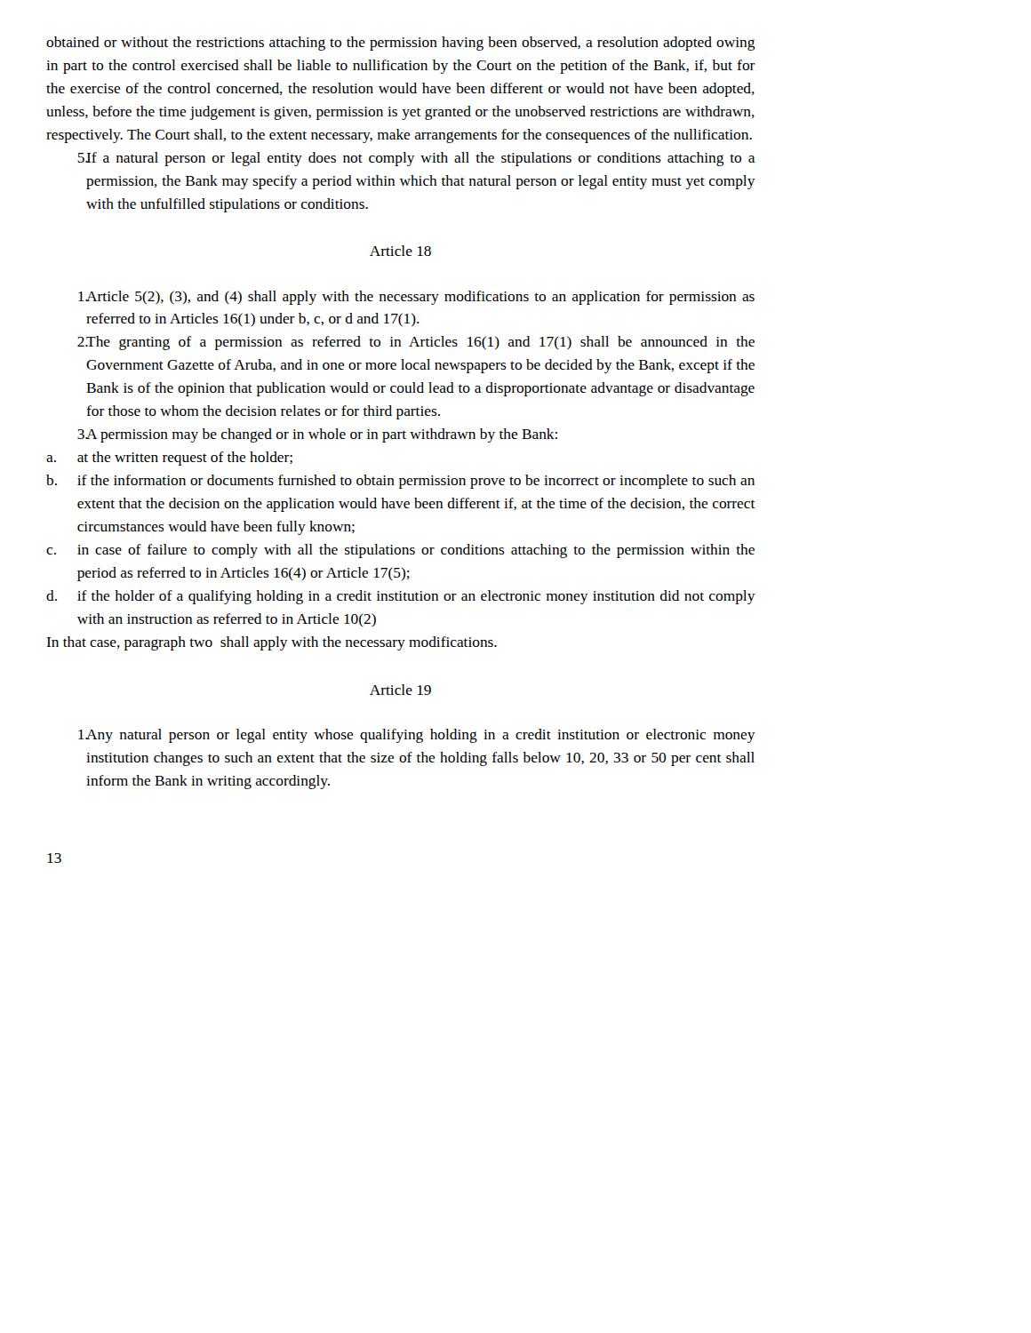obtained or without the restrictions attaching to the permission having been observed, a resolution adopted owing in part to the control exercised shall be liable to nullification by the Court on the petition of the Bank, if, but for the exercise of the control concerned, the resolution would have been different or would not have been adopted, unless, before the time judgement is given, permission is yet granted or the unobserved restrictions are withdrawn, respectively. The Court shall, to the extent necessary, make arrangements for the consequences of the nullification.
5. If a natural person or legal entity does not comply with all the stipulations or conditions attaching to a permission, the Bank may specify a period within which that natural person or legal entity must yet comply with the unfulfilled stipulations or conditions.
Article 18
1. Article 5(2), (3), and (4) shall apply with the necessary modifications to an application for permission as referred to in Articles 16(1) under b, c, or d and 17(1).
2. The granting of a permission as referred to in Articles 16(1) and 17(1) shall be announced in the Government Gazette of Aruba, and in one or more local newspapers to be decided by the Bank, except if the Bank is of the opinion that publication would or could lead to a disproportionate advantage or disadvantage for those to whom the decision relates or for third parties.
3. A permission may be changed or in whole or in part withdrawn by the Bank:
a. at the written request of the holder;
b. if the information or documents furnished to obtain permission prove to be incorrect or incomplete to such an extent that the decision on the application would have been different if, at the time of the decision, the correct circumstances would have been fully known;
c. in case of failure to comply with all the stipulations or conditions attaching to the permission within the period as referred to in Articles 16(4) or Article 17(5);
d. if the holder of a qualifying holding in a credit institution or an electronic money institution did not comply with an instruction as referred to in Article 10(2)
In that case, paragraph two shall apply with the necessary modifications.
Article 19
1. Any natural person or legal entity whose qualifying holding in a credit institution or electronic money institution changes to such an extent that the size of the holding falls below 10, 20, 33 or 50 per cent shall inform the Bank in writing accordingly.
13